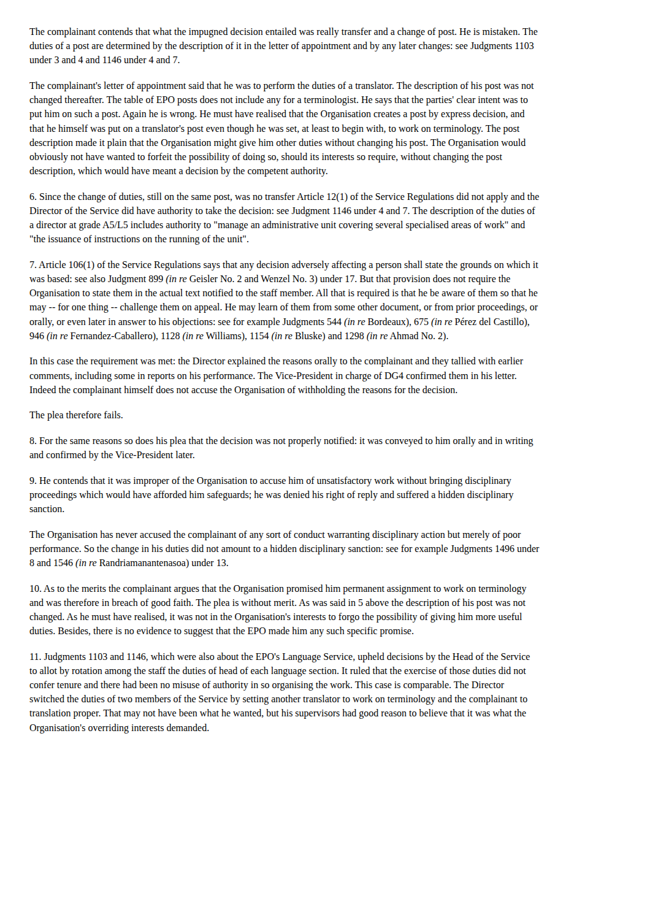The complainant contends that what the impugned decision entailed was really transfer and a change of post. He is mistaken. The duties of a post are determined by the description of it in the letter of appointment and by any later changes: see Judgments 1103 under 3 and 4 and 1146 under 4 and 7.
The complainant's letter of appointment said that he was to perform the duties of a translator. The description of his post was not changed thereafter. The table of EPO posts does not include any for a terminologist. He says that the parties' clear intent was to put him on such a post. Again he is wrong. He must have realised that the Organisation creates a post by express decision, and that he himself was put on a translator's post even though he was set, at least to begin with, to work on terminology. The post description made it plain that the Organisation might give him other duties without changing his post. The Organisation would obviously not have wanted to forfeit the possibility of doing so, should its interests so require, without changing the post description, which would have meant a decision by the competent authority.
6. Since the change of duties, still on the same post, was no transfer Article 12(1) of the Service Regulations did not apply and the Director of the Service did have authority to take the decision: see Judgment 1146 under 4 and 7. The description of the duties of a director at grade A5/L5 includes authority to "manage an administrative unit covering several specialised areas of work" and "the issuance of instructions on the running of the unit".
7. Article 106(1) of the Service Regulations says that any decision adversely affecting a person shall state the grounds on which it was based: see also Judgment 899 (in re Geisler No. 2 and Wenzel No. 3) under 17. But that provision does not require the Organisation to state them in the actual text notified to the staff member. All that is required is that he be aware of them so that he may -- for one thing -- challenge them on appeal. He may learn of them from some other document, or from prior proceedings, or orally, or even later in answer to his objections: see for example Judgments 544 (in re Bordeaux), 675 (in re Pérez del Castillo), 946 (in re Fernandez-Caballero), 1128 (in re Williams), 1154 (in re Bluske) and 1298 (in re Ahmad No. 2).
In this case the requirement was met: the Director explained the reasons orally to the complainant and they tallied with earlier comments, including some in reports on his performance. The Vice-President in charge of DG4 confirmed them in his letter. Indeed the complainant himself does not accuse the Organisation of withholding the reasons for the decision.
The plea therefore fails.
8. For the same reasons so does his plea that the decision was not properly notified: it was conveyed to him orally and in writing and confirmed by the Vice-President later.
9. He contends that it was improper of the Organisation to accuse him of unsatisfactory work without bringing disciplinary proceedings which would have afforded him safeguards; he was denied his right of reply and suffered a hidden disciplinary sanction.
The Organisation has never accused the complainant of any sort of conduct warranting disciplinary action but merely of poor performance. So the change in his duties did not amount to a hidden disciplinary sanction: see for example Judgments 1496 under 8 and 1546 (in re Randriamanantenasoa) under 13.
10. As to the merits the complainant argues that the Organisation promised him permanent assignment to work on terminology and was therefore in breach of good faith. The plea is without merit. As was said in 5 above the description of his post was not changed. As he must have realised, it was not in the Organisation's interests to forgo the possibility of giving him more useful duties. Besides, there is no evidence to suggest that the EPO made him any such specific promise.
11. Judgments 1103 and 1146, which were also about the EPO's Language Service, upheld decisions by the Head of the Service to allot by rotation among the staff the duties of head of each language section. It ruled that the exercise of those duties did not confer tenure and there had been no misuse of authority in so organising the work. This case is comparable. The Director switched the duties of two members of the Service by setting another translator to work on terminology and the complainant to translation proper. That may not have been what he wanted, but his supervisors had good reason to believe that it was what the Organisation's overriding interests demanded.